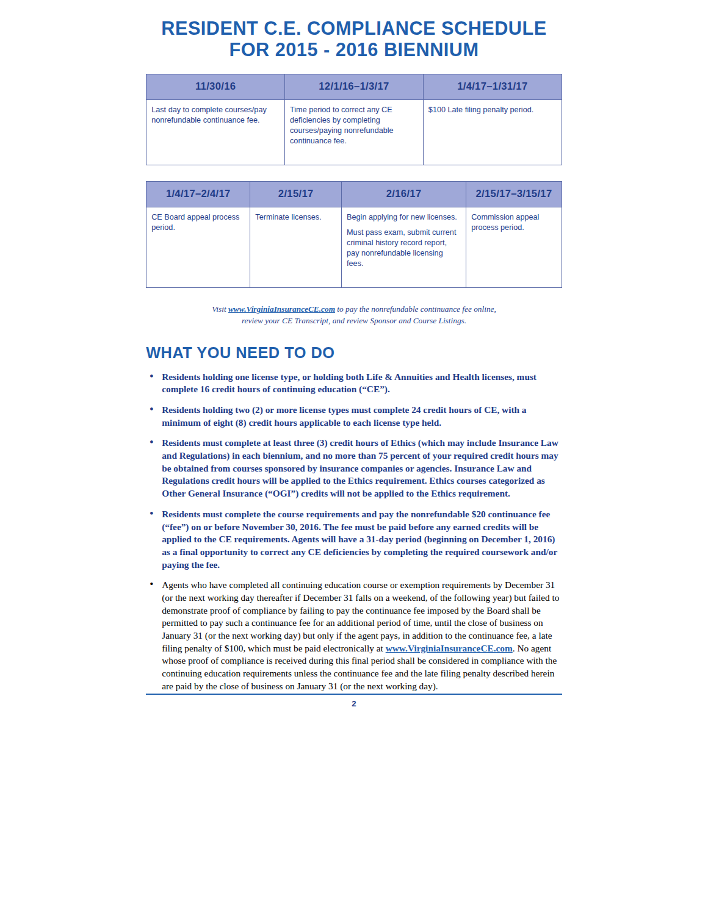RESIDENT C.E. COMPLIANCE SCHEDULE
FOR 2015 - 2016 BIENNIUM
| 11/30/16 | 12/1/16–1/3/17 | 1/4/17–1/31/17 |
| --- | --- | --- |
| Last day to complete courses/pay nonrefundable continuance fee. | Time period to correct any CE deficiencies by completing courses/paying nonrefundable continuance fee. | $100 Late filing penalty period. |
| 1/4/17–2/4/17 | 2/15/17 | 2/16/17 | 2/15/17–3/15/17 |
| --- | --- | --- | --- |
| CE Board appeal process period. | Terminate licenses. | Begin applying for new licenses. Must pass exam, submit current criminal history record report, pay nonrefundable licensing fees. | Commission appeal process period. |
Visit www.VirginiaInsuranceCE.com to pay the nonrefundable continuance fee online,
review your CE Transcript, and review Sponsor and Course Listings.
WHAT YOU NEED TO DO
Residents holding one license type, or holding both Life & Annuities and Health licenses, must complete 16 credit hours of continuing education (“CE”).
Residents holding two (2) or more license types must complete 24 credit hours of CE, with a minimum of eight (8) credit hours applicable to each license type held.
Residents must complete at least three (3) credit hours of Ethics (which may include Insurance Law and Regulations) in each biennium, and no more than 75 percent of your required credit hours may be obtained from courses sponsored by insurance companies or agencies. Insurance Law and Regulations credit hours will be applied to the Ethics requirement. Ethics courses categorized as Other General Insurance (“OGI”) credits will not be applied to the Ethics requirement.
Residents must complete the course requirements and pay the nonrefundable $20 continuance fee (“fee”) on or before November 30, 2016. The fee must be paid before any earned credits will be applied to the CE requirements. Agents will have a 31-day period (beginning on December 1, 2016) as a final opportunity to correct any CE deficiencies by completing the required coursework and/or paying the fee.
Agents who have completed all continuing education course or exemption requirements by December 31 (or the next working day thereafter if December 31 falls on a weekend, of the following year) but failed to demonstrate proof of compliance by failing to pay the continuance fee imposed by the Board shall be permitted to pay such a continuance fee for an additional period of time, until the close of business on January 31 (or the next working day) but only if the agent pays, in addition to the continuance fee, a late filing penalty of $100, which must be paid electronically at www.VirginiaInsuranceCE.com. No agent whose proof of compliance is received during this final period shall be considered in compliance with the continuing education requirements unless the continuance fee and the late filing penalty described herein are paid by the close of business on January 31 (or the next working day).
2